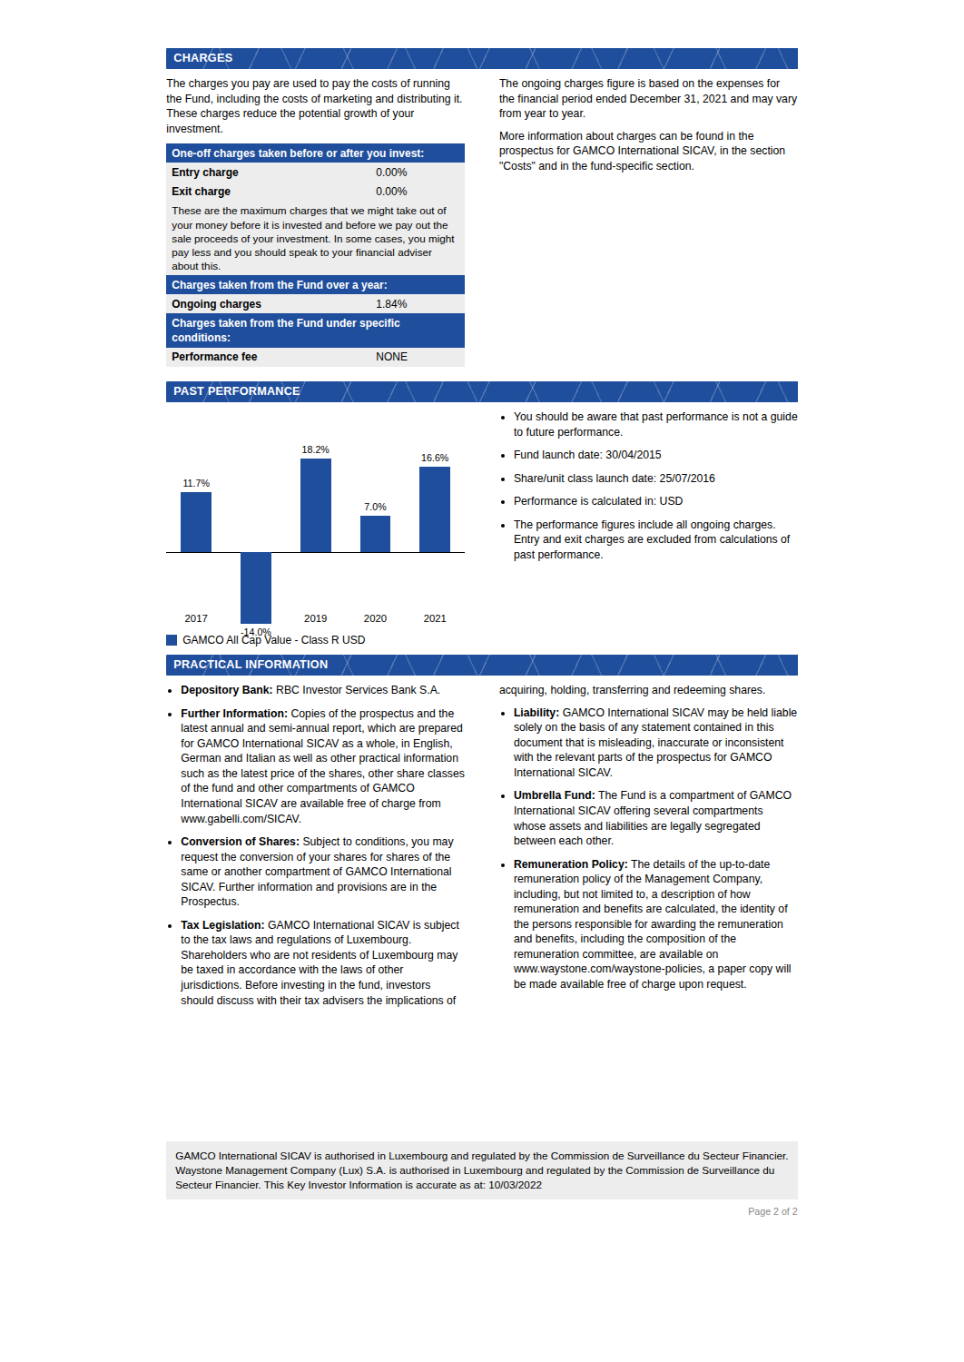CHARGES
The charges you pay are used to pay the costs of running the Fund, including the costs of marketing and distributing it. These charges reduce the potential growth of your investment.
| One-off charges taken before or after you invest: |
| --- |
| Entry charge | 0.00% |
| Exit charge | 0.00% |
| These are the maximum charges that we might take out of your money before it is invested and before we pay out the sale proceeds of your investment. In some cases, you might pay less and you should speak to your financial adviser about this. |
| Charges taken from the Fund over a year: |
| Ongoing charges | 1.84% |
| Charges taken from the Fund under specific conditions: |
| Performance fee | NONE |
The ongoing charges figure is based on the expenses for the financial period ended December 31, 2021 and may vary from year to year.
More information about charges can be found in the prospectus for GAMCO International SICAV, in the section "Costs" and in the fund-specific section.
PAST PERFORMANCE
11.7%
-14.0%
18.2%
7.0%
16.6%
2017
2018
2019
2020
2021
GAMCO All Cap Value - Class R USD
You should be aware that past performance is not a guide to future performance.
Fund launch date: 30/04/2015
Share/unit class launch date: 25/07/2016
Performance is calculated in: USD
The performance figures include all ongoing charges. Entry and exit charges are excluded from calculations of past performance.
PRACTICAL INFORMATION
Depository Bank: RBC Investor Services Bank S.A.
Further Information: Copies of the prospectus and the latest annual and semi-annual report, which are prepared for GAMCO International SICAV as a whole, in English, German and Italian as well as other practical information such as the latest price of the shares, other share classes of the fund and other compartments of GAMCO International SICAV are available free of charge from www.gabelli.com/SICAV.
Conversion of Shares: Subject to conditions, you may request the conversion of your shares for shares of the same or another compartment of GAMCO International SICAV. Further information and provisions are in the Prospectus.
Tax Legislation: GAMCO International SICAV is subject to the tax laws and regulations of Luxembourg. Shareholders who are not residents of Luxembourg may be taxed in accordance with the laws of other jurisdictions. Before investing in the fund, investors should discuss with their tax advisers the implications of
acquiring, holding, transferring and redeeming shares.
Liability: GAMCO International SICAV may be held liable solely on the basis of any statement contained in this document that is misleading, inaccurate or inconsistent with the relevant parts of the prospectus for GAMCO International SICAV.
Umbrella Fund: The Fund is a compartment of GAMCO International SICAV offering several compartments whose assets and liabilities are legally segregated between each other.
Remuneration Policy: The details of the up-to-date remuneration policy of the Management Company, including, but not limited to, a description of how remuneration and benefits are calculated, the identity of the persons responsible for awarding the remuneration and benefits, including the composition of the remuneration committee, are available on www.waystone.com/waystone-policies, a paper copy will be made available free of charge upon request.
GAMCO International SICAV is authorised in Luxembourg and regulated by the Commission de Surveillance du Secteur Financier. Waystone Management Company (Lux) S.A. is authorised in Luxembourg and regulated by the Commission de Surveillance du Secteur Financier. This Key Investor Information is accurate as at: 10/03/2022
Page 2 of 2